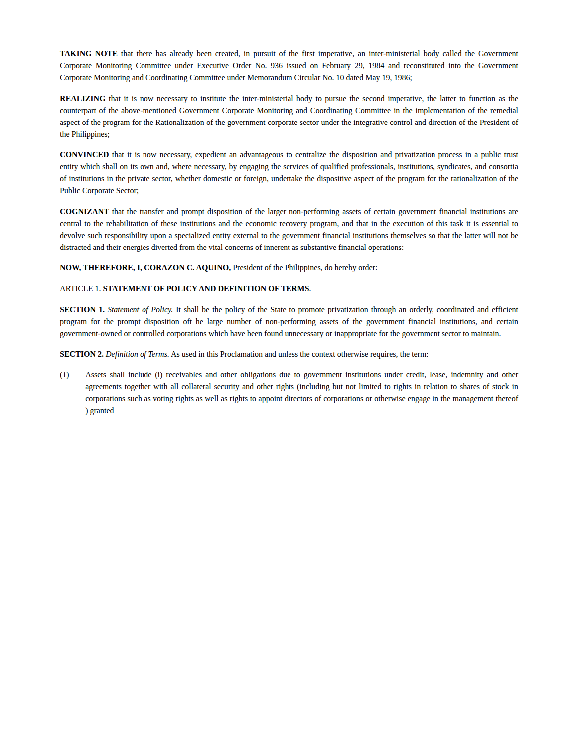TAKING NOTE that there has already been created, in pursuit of the first imperative, an inter-ministerial body called the Government Corporate Monitoring Committee under Executive Order No. 936 issued on February 29, 1984 and reconstituted into the Government Corporate Monitoring and Coordinating Committee under Memorandum Circular No. 10 dated May 19, 1986;
REALIZING that it is now necessary to institute the inter-ministerial body to pursue the second imperative, the latter to function as the counterpart of the above-mentioned Government Corporate Monitoring and Coordinating Committee in the implementation of the remedial aspect of the program for the Rationalization of the government corporate sector under the integrative control and direction of the President of the Philippines;
CONVINCED that it is now necessary, expedient an advantageous to centralize the disposition and privatization process in a public trust entity which shall on its own and, where necessary, by engaging the services of qualified professionals, institutions, syndicates, and consortia of institutions in the private sector, whether domestic or foreign, undertake the dispositive aspect of the program for the rationalization of the Public Corporate Sector;
COGNIZANT that the transfer and prompt disposition of the larger non-performing assets of certain government financial institutions are central to the rehabilitation of these institutions and the economic recovery program, and that in the execution of this task it is essential to devolve such responsibility upon a specialized entity external to the government financial institutions themselves so that the latter will not be distracted and their energies diverted from the vital concerns of innerent as substantive financial operations:
NOW, THEREFORE, I, CORAZON C. AQUINO, President of the Philippines, do hereby order:
ARTICLE 1. STATEMENT OF POLICY AND DEFINITION OF TERMS.
SECTION 1. Statement of Policy. It shall be the policy of the State to promote privatization through an orderly, coordinated and efficient program for the prompt disposition oft he large number of non-performing assets of the government financial institutions, and certain government-owned or controlled corporations which have been found unnecessary or inappropriate for the government sector to maintain.
SECTION 2. Definition of Terms. As used in this Proclamation and unless the context otherwise requires, the term:
(1)
Assets shall include (i) receivables and other obligations due to government institutions under credit, lease, indemnity and other agreements together with all collateral security and other rights (including but not limited to rights in relation to shares of stock in corporations such as voting rights as well as rights to appoint directors of corporations or otherwise engage in the management thereof ) granted